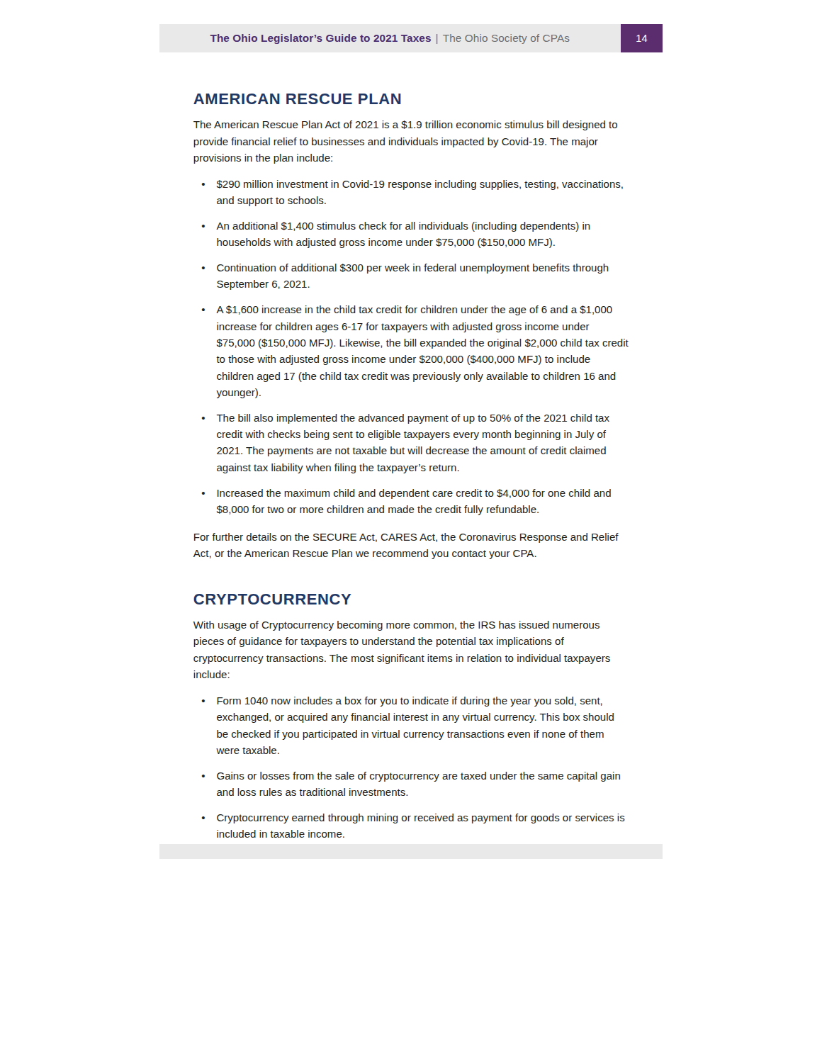The Ohio Legislator’s Guide to 2021 Taxes | The Ohio Society of CPAs
14
AMERICAN RESCUE PLAN
The American Rescue Plan Act of 2021 is a $1.9 trillion economic stimulus bill designed to provide financial relief to businesses and individuals impacted by Covid-19. The major provisions in the plan include:
$290 million investment in Covid-19 response including supplies, testing, vaccinations, and support to schools.
An additional $1,400 stimulus check for all individuals (including dependents) in households with adjusted gross income under $75,000 ($150,000 MFJ).
Continuation of additional $300 per week in federal unemployment benefits through September 6, 2021.
A $1,600 increase in the child tax credit for children under the age of 6 and a $1,000 increase for children ages 6-17 for taxpayers with adjusted gross income under $75,000 ($150,000 MFJ). Likewise, the bill expanded the original $2,000 child tax credit to those with adjusted gross income under $200,000 ($400,000 MFJ) to include children aged 17 (the child tax credit was previously only available to children 16 and younger).
The bill also implemented the advanced payment of up to 50% of the 2021 child tax credit with checks being sent to eligible taxpayers every month beginning in July of 2021. The payments are not taxable but will decrease the amount of credit claimed against tax liability when filing the taxpayer’s return.
Increased the maximum child and dependent care credit to $4,000 for one child and $8,000 for two or more children and made the credit fully refundable.
For further details on the SECURE Act, CARES Act, the Coronavirus Response and Relief Act, or the American Rescue Plan we recommend you contact your CPA.
CRYPTOCURRENCY
With usage of Cryptocurrency becoming more common, the IRS has issued numerous pieces of guidance for taxpayers to understand the potential tax implications of cryptocurrency transactions. The most significant items in relation to individual taxpayers include:
Form 1040 now includes a box for you to indicate if during the year you sold, sent, exchanged, or acquired any financial interest in any virtual currency. This box should be checked if you participated in virtual currency transactions even if none of them were taxable.
Gains or losses from the sale of cryptocurrency are taxed under the same capital gain and loss rules as traditional investments.
Cryptocurrency earned through mining or received as payment for goods or services is included in taxable income.